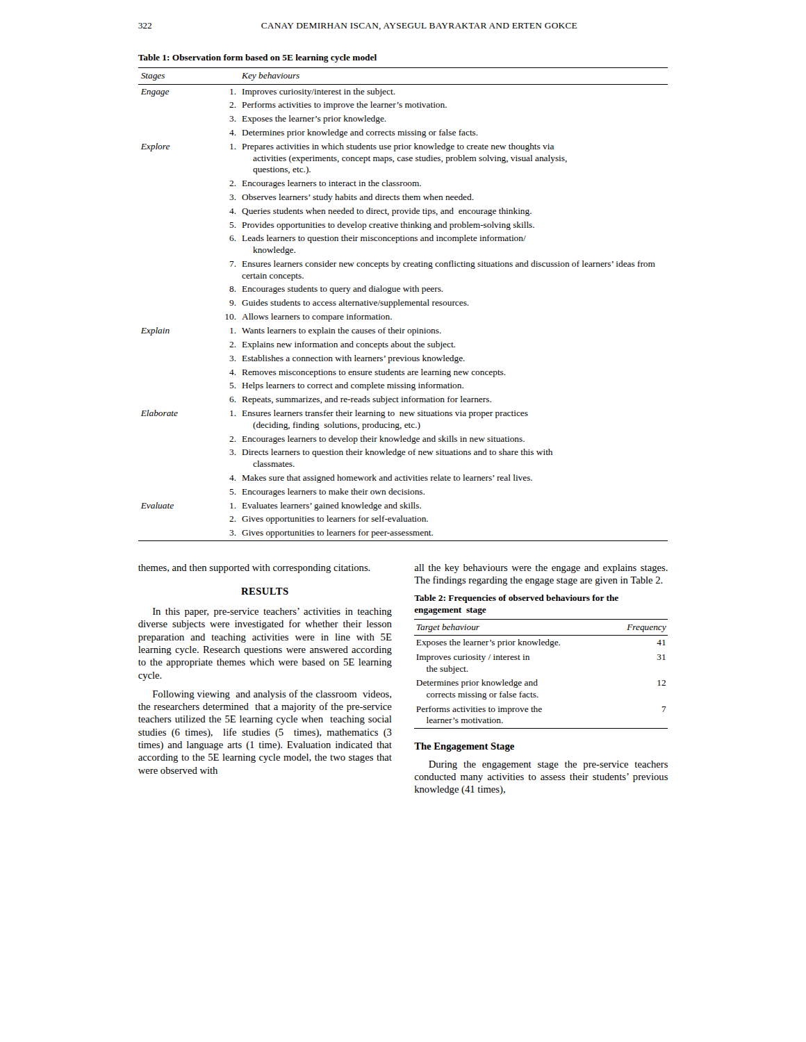322 Canay Demirhan Iscan, Aysegul Bayraktar and Erten Gokce
Table 1: Observation form based on 5E learning cycle model
| Stages | Key behaviours |
| --- | --- |
| Engage | 1. | Improves curiosity/interest in the subject. |
| | 2. | Performs activities to improve the learner’s motivation. |
| | 3. | Exposes the learner’s prior knowledge. |
| | 4. | Determines prior knowledge and corrects missing or false facts. |
| Explore | 1. | Prepares activities in which students use prior knowledge to create new thoughts via activities (experiments, concept maps, case studies, problem solving, visual analysis, questions, etc.). |
| | 2. | Encourages learners to interact in the classroom. |
| | 3. | Observes learners’ study habits and directs them when needed. |
| | 4. | Queries students when needed to direct, provide tips, and encourage thinking. |
| | 5. | Provides opportunities to develop creative thinking and problem-solving skills. |
| | 6. | Leads learners to question their misconceptions and incomplete information/ knowledge. |
| | 7. | Ensures learners consider new concepts by creating conflicting situations and discussion of learners’ ideas from certain concepts. |
| | 8. | Encourages students to query and dialogue with peers. |
| | 9. | Guides students to access alternative/supplemental resources. |
| | 10. | Allows learners to compare information. |
| Explain | 1. | Wants learners to explain the causes of their opinions. |
| | 2. | Explains new information and concepts about the subject. |
| | 3. | Establishes a connection with learners’ previous knowledge. |
| | 4. | Removes misconceptions to ensure students are learning new concepts. |
| | 5. | Helps learners to correct and complete missing information. |
| | 6. | Repeats, summarizes, and re-reads subject information for learners. |
| Elaborate | 1. | Ensures learners transfer their learning to new situations via proper practices (deciding, finding solutions, producing, etc.) |
| | 2. | Encourages learners to develop their knowledge and skills in new situations. |
| | 3. | Directs learners to question their knowledge of new situations and to share this with classmates. |
| | 4. | Makes sure that assigned homework and activities relate to learners’ real lives. |
| | 5. | Encourages learners to make their own decisions. |
| Evaluate | 1. | Evaluates learners’ gained knowledge and skills. |
| | 2. | Gives opportunities to learners for self-evaluation. |
| | 3. | Gives opportunities to learners for peer-assessment. |
themes, and then supported with corresponding citations.
RESULTS
In this paper, pre-service teachers’ activities in teaching diverse subjects were investigated for whether their lesson preparation and teaching activities were in line with 5E learning cycle. Research questions were answered according to the appropriate themes which were based on 5E learning cycle.
Following viewing and analysis of the classroom videos, the researchers determined that a majority of the pre-service teachers utilized the 5E learning cycle when teaching social studies (6 times), life studies (5 times), mathematics (3 times) and language arts (1 time). Evaluation indicated that according to the 5E learning cycle model, the two stages that were observed with
all the key behaviours were the engage and explains stages. The findings regarding the engage stage are given in Table 2.
Table 2: Frequencies of observed behaviours for the engagement stage
| Target behaviour | Frequency |
| --- | --- |
| Exposes the learner’s prior knowledge. | 41 |
| Improves curiosity / interest in the subject. | 31 |
| Determines prior knowledge and corrects missing or false facts. | 12 |
| Performs activities to improve the learner’s motivation. | 7 |
The Engagement Stage
During the engagement stage the pre-service teachers conducted many activities to assess their students’ previous knowledge (41 times),